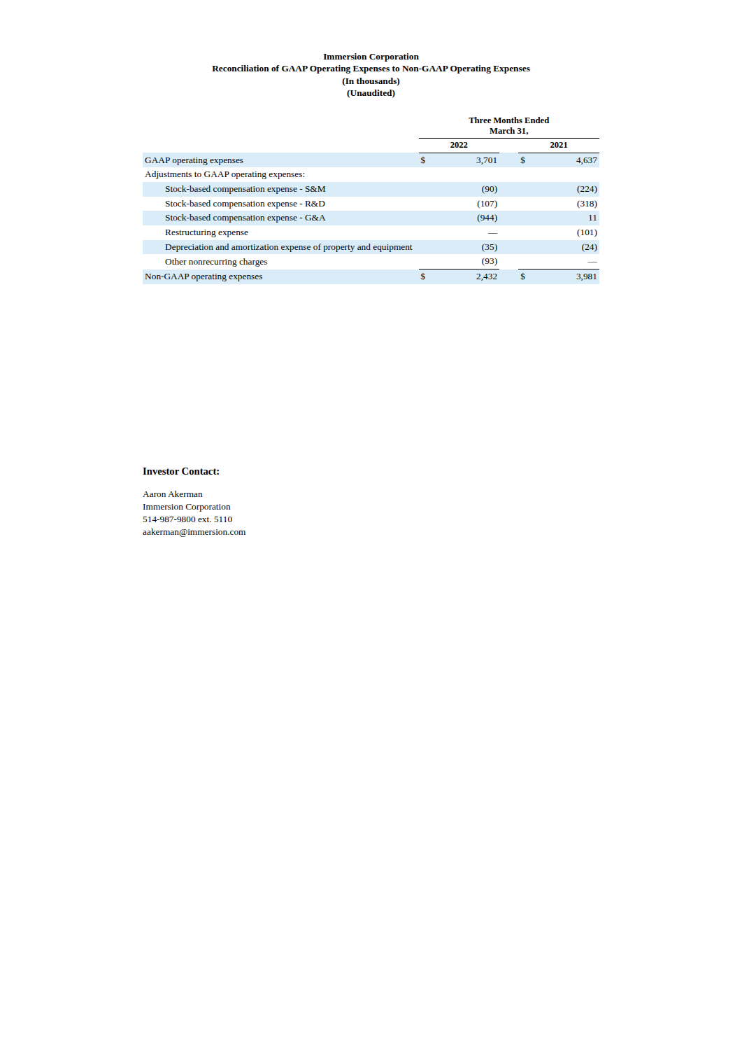Immersion Corporation
Reconciliation of GAAP Operating Expenses to Non-GAAP Operating Expenses
(In thousands)
(Unaudited)
| | Three Months Ended March 31, |
| --- | --- |
| | 2022 | | 2021 |
| GAAP operating expenses | $ | 3,701 | | $ | 4,637 |
| Adjustments to GAAP operating expenses: | | | | | |
| Stock-based compensation expense - S&M | | (90) | | | (224) |
| Stock-based compensation expense - R&D | | (107) | | | (318) |
| Stock-based compensation expense - G&A | | (944) | | | 11 |
| Restructuring expense | | — | | | (101) |
| Depreciation and amortization expense of property and equipment | | (35) | | | (24) |
| Other nonrecurring charges | | (93) | | | — |
| Non-GAAP operating expenses | $ | 2,432 | | $ | 3,981 |
Investor Contact:
Aaron Akerman
Immersion Corporation
514-987-9800 ext. 5110
aakerman@immersion.com